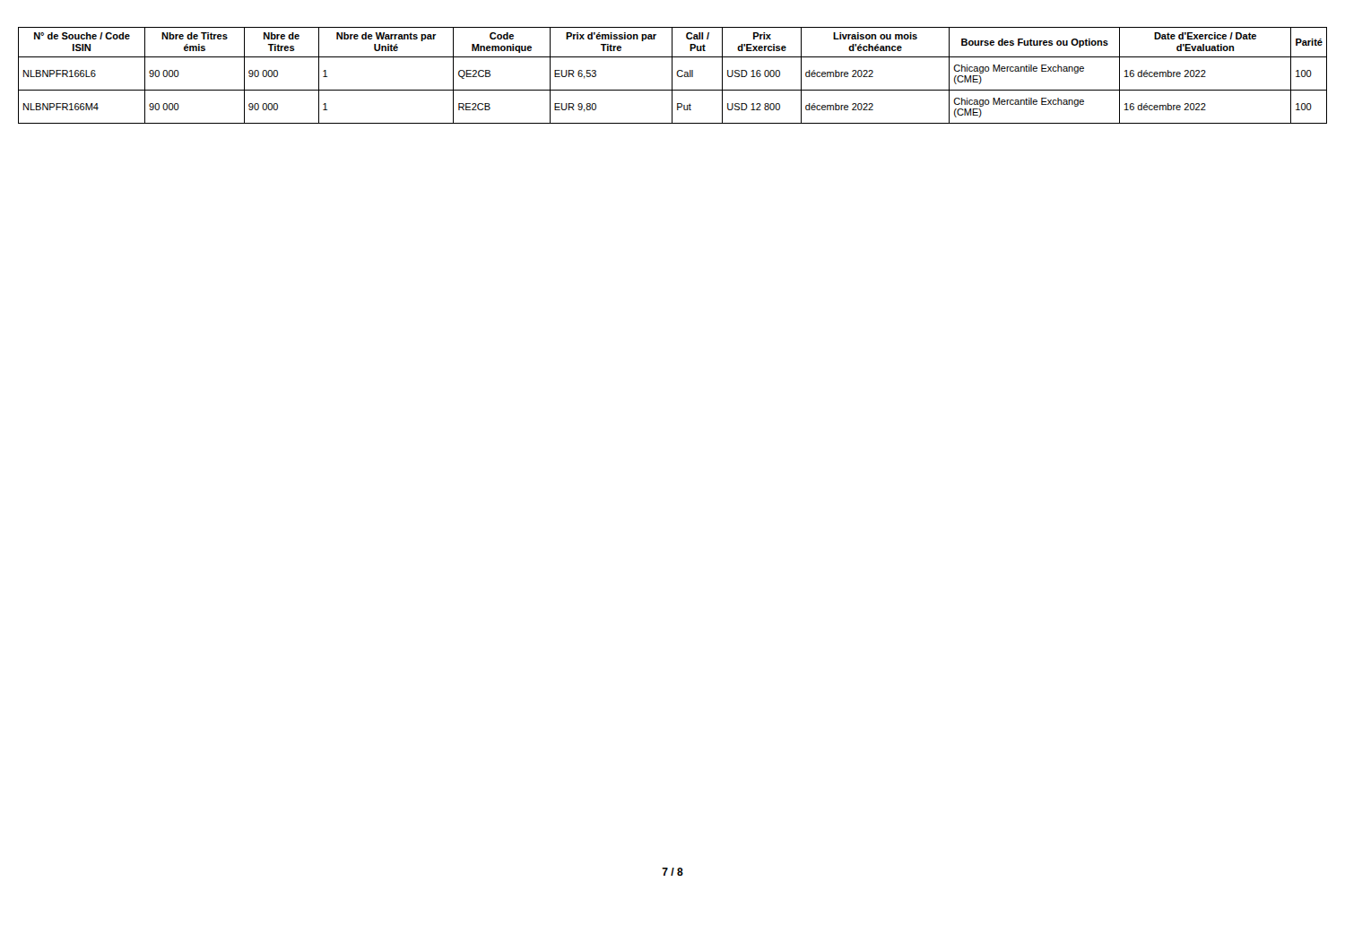| N° de Souche / Code ISIN | Nbre de Titres émis | Nbre de Titres | Nbre de Warrants par Unité | Code Mnemonique | Prix d'émission par Titre | Call / Put | Prix d'Exercise | Livraison ou mois d'échéance | Bourse des Futures ou Options | Date d'Exercice / Date d'Evaluation | Parité |
| --- | --- | --- | --- | --- | --- | --- | --- | --- | --- | --- | --- |
| NLBNPFR166L6 | 90 000 | 90 000 | 1 | QE2CB | EUR 6,53 | Call | USD 16 000 | décembre 2022 | Chicago Mercantile Exchange (CME) | 16 décembre 2022 | 100 |
| NLBNPFR166M4 | 90 000 | 90 000 | 1 | RE2CB | EUR 9,80 | Put | USD 12 800 | décembre 2022 | Chicago Mercantile Exchange (CME) | 16 décembre 2022 | 100 |
7 / 8